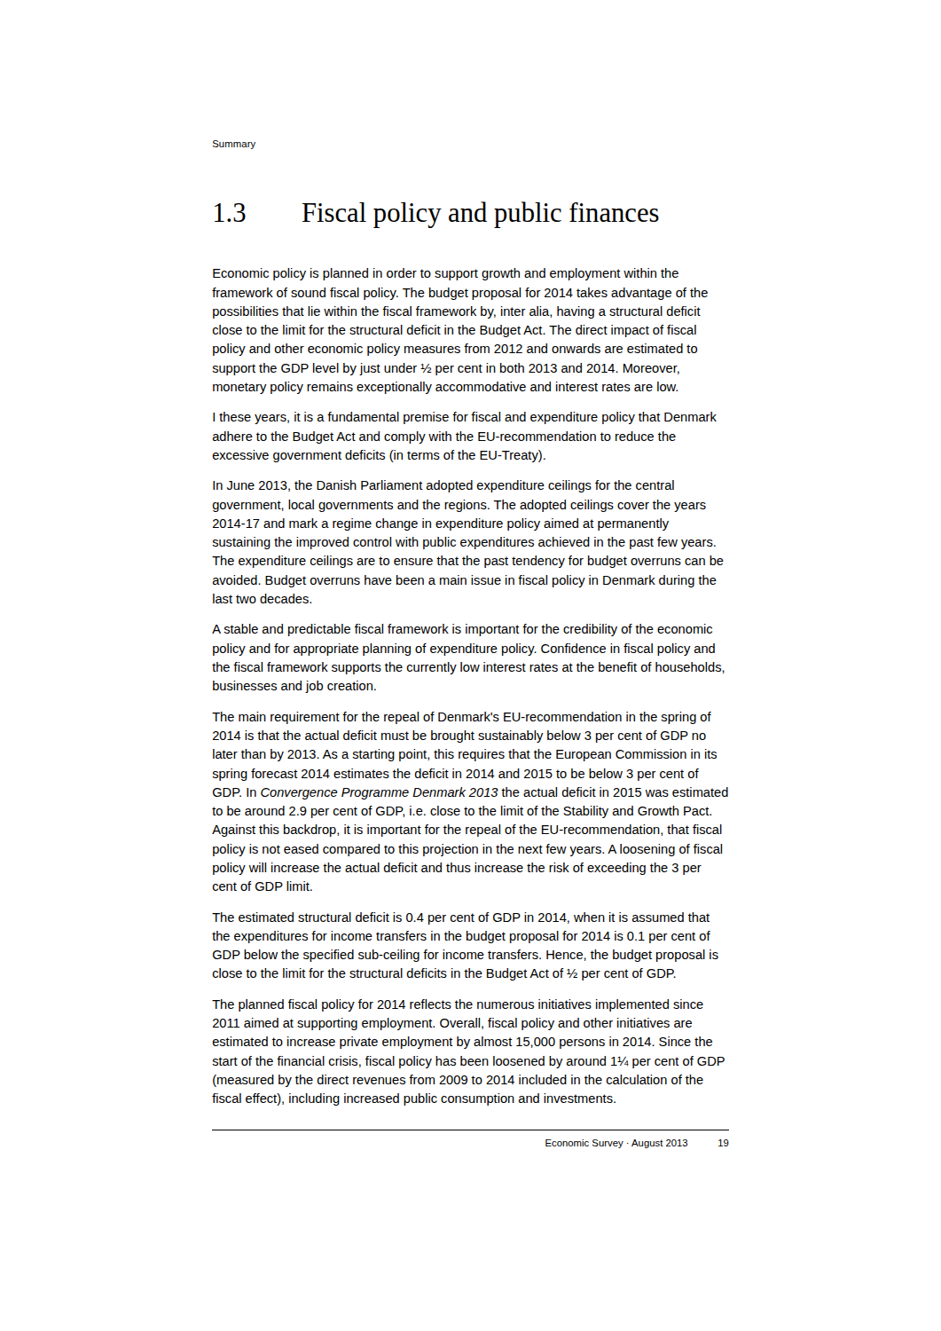Summary
1.3 Fiscal policy and public finances
Economic policy is planned in order to support growth and employment within the framework of sound fiscal policy. The budget proposal for 2014 takes advantage of the possibilities that lie within the fiscal framework by, inter alia, having a structural deficit close to the limit for the structural deficit in the Budget Act. The direct impact of fiscal policy and other economic policy measures from 2012 and onwards are estimated to support the GDP level by just under ½ per cent in both 2013 and 2014. Moreover, monetary policy remains exceptionally accommodative and interest rates are low.
I these years, it is a fundamental premise for fiscal and expenditure policy that Denmark adhere to the Budget Act and comply with the EU-recommendation to reduce the excessive government deficits (in terms of the EU-Treaty).
In June 2013, the Danish Parliament adopted expenditure ceilings for the central government, local governments and the regions. The adopted ceilings cover the years 2014-17 and mark a regime change in expenditure policy aimed at permanently sustaining the improved control with public expenditures achieved in the past few years. The expenditure ceilings are to ensure that the past tendency for budget overruns can be avoided. Budget overruns have been a main issue in fiscal policy in Denmark during the last two decades.
A stable and predictable fiscal framework is important for the credibility of the economic policy and for appropriate planning of expenditure policy. Confidence in fiscal policy and the fiscal framework supports the currently low interest rates at the benefit of households, businesses and job creation.
The main requirement for the repeal of Denmark's EU-recommendation in the spring of 2014 is that the actual deficit must be brought sustainably below 3 per cent of GDP no later than by 2013. As a starting point, this requires that the European Commission in its spring forecast 2014 estimates the deficit in 2014 and 2015 to be below 3 per cent of GDP. In Convergence Programme Denmark 2013 the actual deficit in 2015 was estimated to be around 2.9 per cent of GDP, i.e. close to the limit of the Stability and Growth Pact. Against this backdrop, it is important for the repeal of the EU-recommendation, that fiscal policy is not eased compared to this projection in the next few years. A loosening of fiscal policy will increase the actual deficit and thus increase the risk of exceeding the 3 per cent of GDP limit.
The estimated structural deficit is 0.4 per cent of GDP in 2014, when it is assumed that the expenditures for income transfers in the budget proposal for 2014 is 0.1 per cent of GDP below the specified sub-ceiling for income transfers. Hence, the budget proposal is close to the limit for the structural deficits in the Budget Act of ½ per cent of GDP.
The planned fiscal policy for 2014 reflects the numerous initiatives implemented since 2011 aimed at supporting employment. Overall, fiscal policy and other initiatives are estimated to increase private employment by almost 15,000 persons in 2014. Since the start of the financial crisis, fiscal policy has been loosened by around 1¼ per cent of GDP (measured by the direct revenues from 2009 to 2014 included in the calculation of the fiscal effect), including increased public consumption and investments.
Economic Survey · August 201319